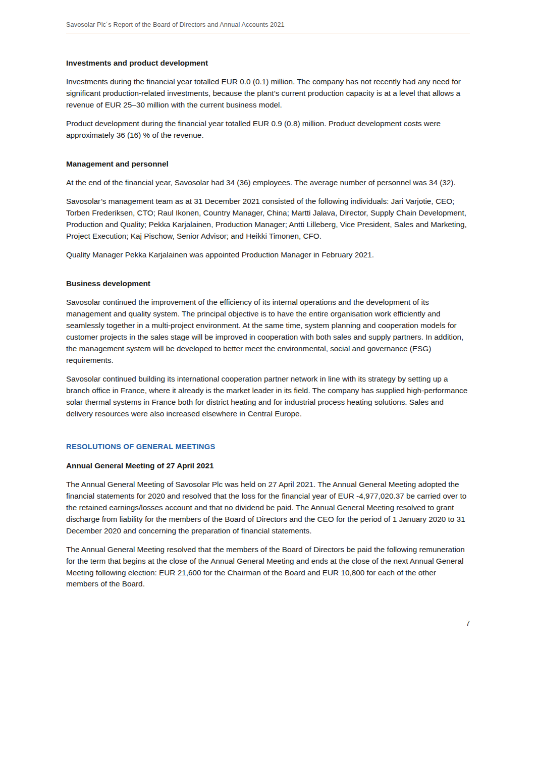Savosolar Plc´s Report of the Board of Directors and Annual Accounts 2021
Investments and product development
Investments during the financial year totalled EUR 0.0 (0.1) million. The company has not recently had any need for significant production-related investments, because the plant’s current production capacity is at a level that allows a revenue of EUR 25–30 million with the current business model.
Product development during the financial year totalled EUR 0.9 (0.8) million. Product development costs were approximately 36 (16) % of the revenue.
Management and personnel
At the end of the financial year, Savosolar had 34 (36) employees. The average number of personnel was 34 (32).
Savosolar’s management team as at 31 December 2021 consisted of the following individuals: Jari Varjotie, CEO; Torben Frederiksen, CTO; Raul Ikonen, Country Manager, China; Martti Jalava, Director, Supply Chain Development, Production and Quality; Pekka Karjalainen, Production Manager; Antti Lilleberg, Vice President, Sales and Marketing, Project Execution; Kaj Pischow, Senior Advisor; and Heikki Timonen, CFO.
Quality Manager Pekka Karjalainen was appointed Production Manager in February 2021.
Business development
Savosolar continued the improvement of the efficiency of its internal operations and the development of its management and quality system. The principal objective is to have the entire organisation work efficiently and seamlessly together in a multi-project environment. At the same time, system planning and cooperation models for customer projects in the sales stage will be improved in cooperation with both sales and supply partners. In addition, the management system will be developed to better meet the environmental, social and governance (ESG) requirements.
Savosolar continued building its international cooperation partner network in line with its strategy by setting up a branch office in France, where it already is the market leader in its field. The company has supplied high-performance solar thermal systems in France both for district heating and for industrial process heating solutions. Sales and delivery resources were also increased elsewhere in Central Europe.
Resolutions of general meetings
Annual General Meeting of 27 April 2021
The Annual General Meeting of Savosolar Plc was held on 27 April 2021. The Annual General Meeting adopted the financial statements for 2020 and resolved that the loss for the financial year of EUR -4,977,020.37 be carried over to the retained earnings/losses account and that no dividend be paid. The Annual General Meeting resolved to grant discharge from liability for the members of the Board of Directors and the CEO for the period of 1 January 2020 to 31 December 2020 and concerning the preparation of financial statements.
The Annual General Meeting resolved that the members of the Board of Directors be paid the following remuneration for the term that begins at the close of the Annual General Meeting and ends at the close of the next Annual General Meeting following election: EUR 21,600 for the Chairman of the Board and EUR 10,800 for each of the other members of the Board.
7